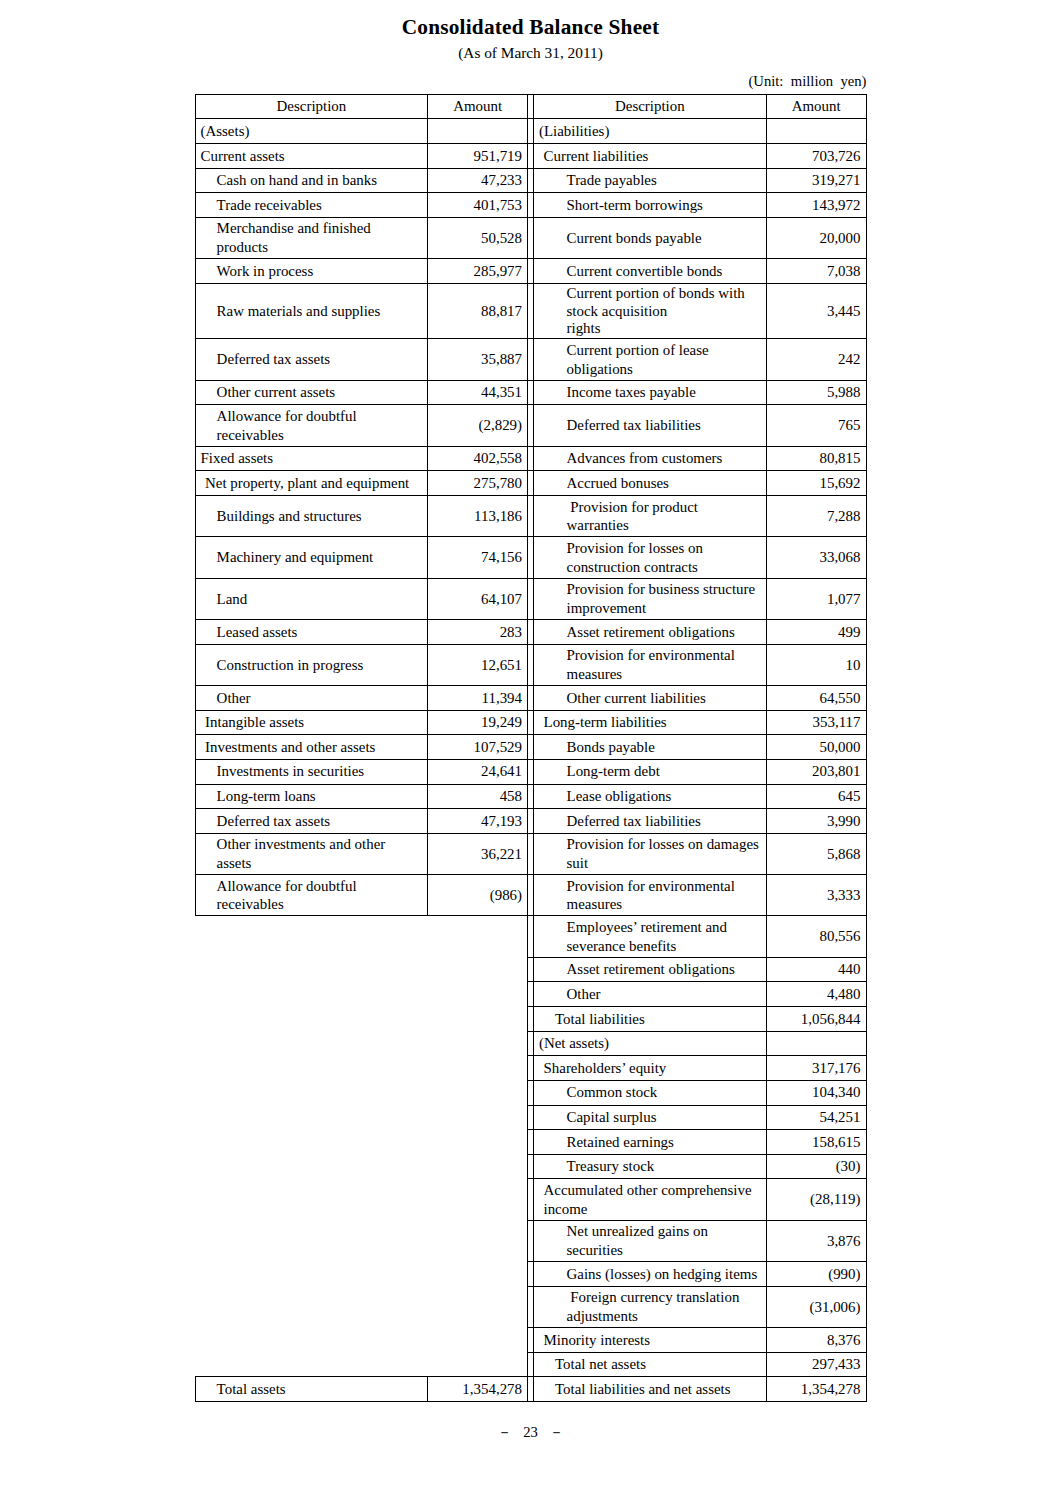Consolidated Balance Sheet
(As of March 31, 2011)
(Unit: million yen)
| Description | Amount | | Description | Amount |
| --- | --- | --- | --- | --- |
| (Assets) | | | (Liabilities) | |
| Current assets | 951,719 | | Current liabilities | 703,726 |
| Cash on hand and in banks | 47,233 | | Trade payables | 319,271 |
| Trade receivables | 401,753 | | Short-term borrowings | 143,972 |
| Merchandise and finished products | 50,528 | | Current bonds payable | 20,000 |
| Work in process | 285,977 | | Current convertible bonds | 7,038 |
| Raw materials and supplies | 88,817 | | Current portion of bonds with stock acquisition rights | 3,445 |
| Deferred tax assets | 35,887 | | Current portion of lease obligations | 242 |
| Other current assets | 44,351 | | Income taxes payable | 5,988 |
| Allowance for doubtful receivables | (2,829) | | Deferred tax liabilities | 765 |
| Fixed assets | 402,558 | | Advances from customers | 80,815 |
| Net property, plant and equipment | 275,780 | | Accrued bonuses | 15,692 |
| Buildings and structures | 113,186 | | Provision for product warranties | 7,288 |
| Machinery and equipment | 74,156 | | Provision for losses on construction contracts | 33,068 |
| Land | 64,107 | | Provision for business structure improvement | 1,077 |
| Leased assets | 283 | | Asset retirement obligations | 499 |
| Construction in progress | 12,651 | | Provision for environmental measures | 10 |
| Other | 11,394 | | Other current liabilities | 64,550 |
| Intangible assets | 19,249 | | Long-term liabilities | 353,117 |
| Investments and other assets | 107,529 | | Bonds payable | 50,000 |
| Investments in securities | 24,641 | | Long-term debt | 203,801 |
| Long-term loans | 458 | | Lease obligations | 645 |
| Deferred tax assets | 47,193 | | Deferred tax liabilities | 3,990 |
| Other investments and other assets | 36,221 | | Provision for losses on damages suit | 5,868 |
| Allowance for doubtful receivables | (986) | | Provision for environmental measures | 3,333 |
| | | | Employees’ retirement and severance benefits | 80,556 |
| | | | Asset retirement obligations | 440 |
| | | | Other | 4,480 |
| | | | Total liabilities | 1,056,844 |
| | | | (Net assets) | |
| | | | Shareholders’ equity | 317,176 |
| | | | Common stock | 104,340 |
| | | | Capital surplus | 54,251 |
| | | | Retained earnings | 158,615 |
| | | | Treasury stock | (30) |
| | | | Accumulated other comprehensive income | (28,119) |
| | | | Net unrealized gains on securities | 3,876 |
| | | | Gains (losses) on hedging items | (990) |
| | | | Foreign currency translation adjustments | (31,006) |
| | | | Minority interests | 8,376 |
| | | | Total net assets | 297,433 |
| Total assets | 1,354,278 | | Total liabilities and net assets | 1,354,278 |
－ 23 －